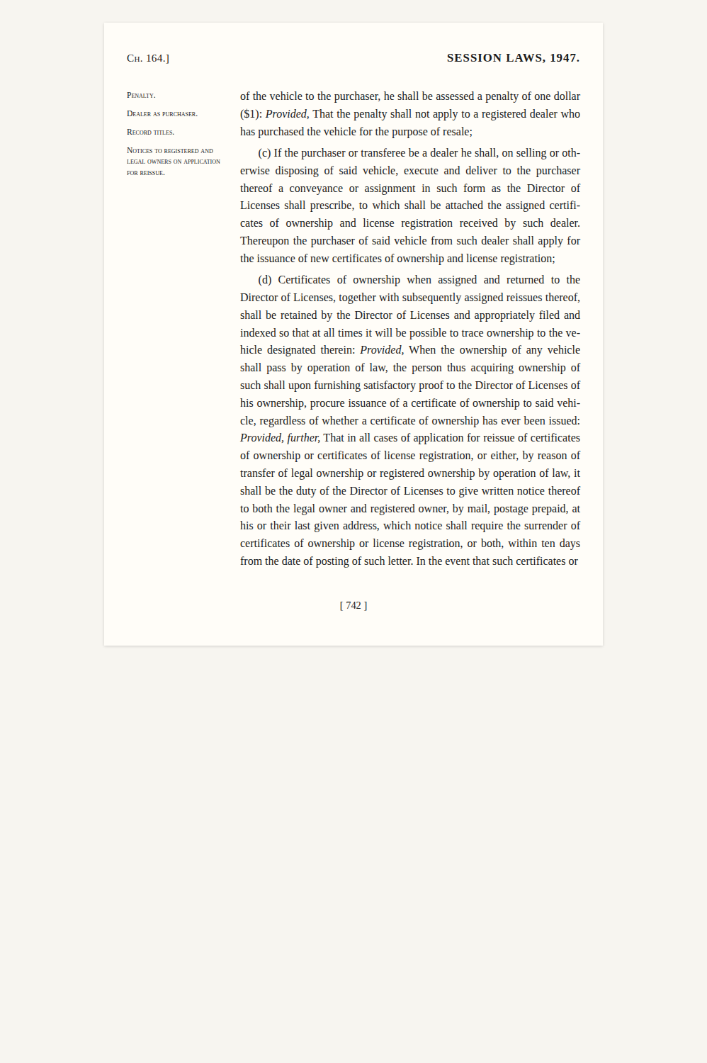Ch. 164.] Session Laws, 1947.
Penalty.
Dealer as purchaser.
Record titles.
Notices to registered and legal owners on application for reissue.
of the vehicle to the purchaser, he shall be assessed a penalty of one dollar ($1): Provided, That the penalty shall not apply to a registered dealer who has purchased the vehicle for the purpose of resale;
(c) If the purchaser or transferee be a dealer he shall, on selling or otherwise disposing of said vehicle, execute and deliver to the purchaser thereof a conveyance or assignment in such form as the Director of Licenses shall prescribe, to which shall be attached the assigned certificates of ownership and license registration received by such dealer. Thereupon the purchaser of said vehicle from such dealer shall apply for the issuance of new certificates of ownership and license registration;
(d) Certificates of ownership when assigned and returned to the Director of Licenses, together with subsequently assigned reissues thereof, shall be retained by the Director of Licenses and appropriately filed and indexed so that at all times it will be possible to trace ownership to the vehicle designated therein: Provided, When the ownership of any vehicle shall pass by operation of law, the person thus acquiring ownership of such shall upon furnishing satisfactory proof to the Director of Licenses of his ownership, procure issuance of a certificate of ownership to said vehicle, regardless of whether a certificate of ownership has ever been issued: Provided, further, That in all cases of application for reissue of certificates of ownership or certificates of license registration, or either, by reason of transfer of legal ownership or registered ownership by operation of law, it shall be the duty of the Director of Licenses to give written notice thereof to both the legal owner and registered owner, by mail, postage prepaid, at his or their last given address, which notice shall require the surrender of certificates of ownership or license registration, or both, within ten days from the date of posting of such letter. In the event that such certificates or
[ 742 ]